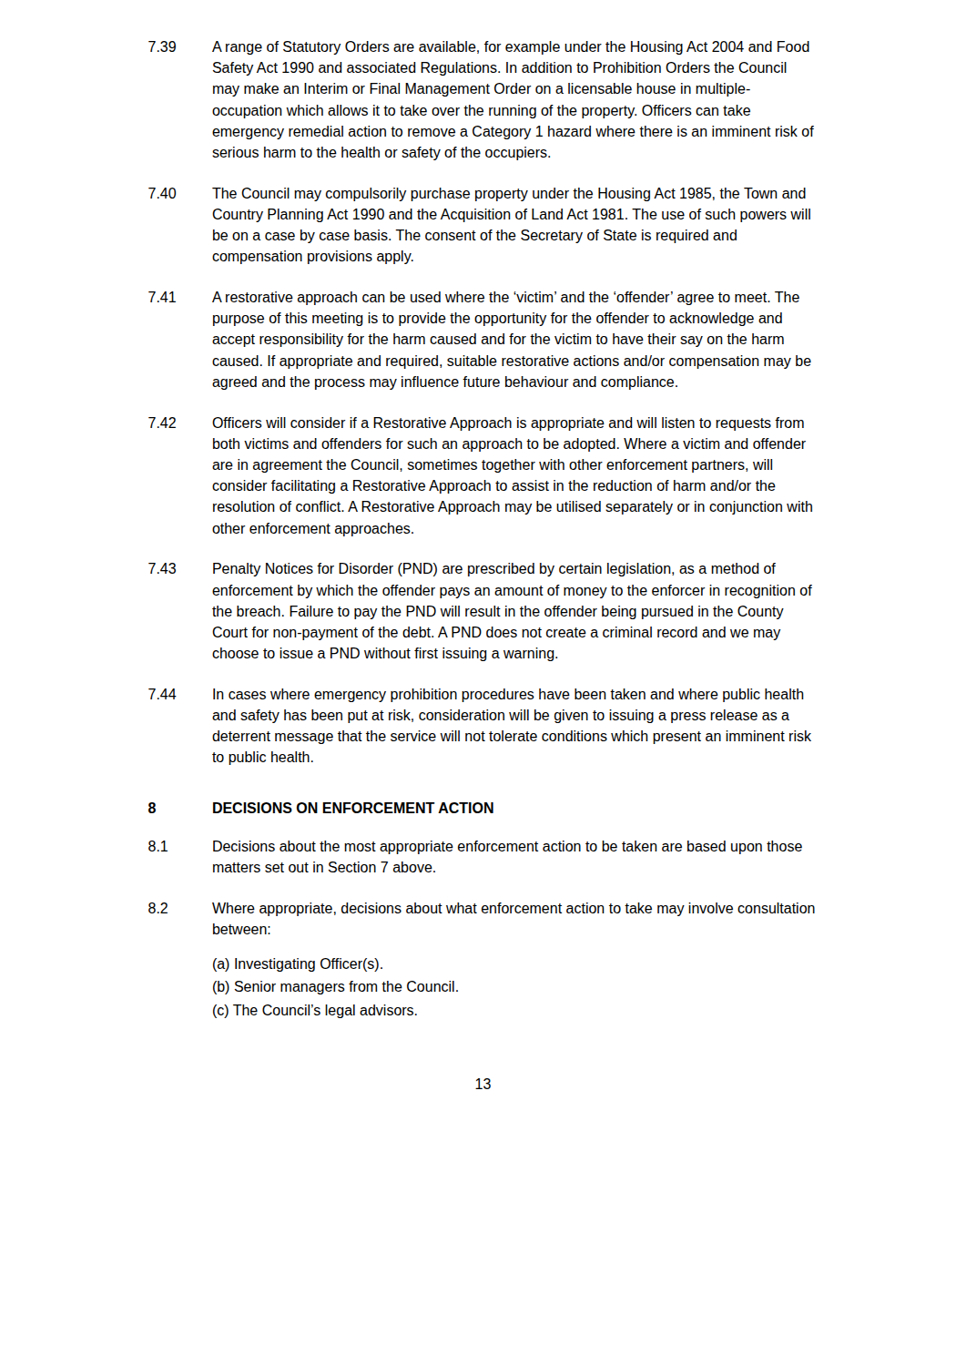7.39
A range of Statutory Orders are available, for example under the Housing Act 2004 and Food Safety Act 1990 and associated Regulations. In addition to Prohibition Orders the Council may make an Interim or Final Management Order on a licensable house in multiple-occupation which allows it to take over the running of the property. Officers can take emergency remedial action to remove a Category 1 hazard where there is an imminent risk of serious harm to the health or safety of the occupiers.
7.40
The Council may compulsorily purchase property under the Housing Act 1985, the Town and Country Planning Act 1990 and the Acquisition of Land Act 1981. The use of such powers will be on a case by case basis. The consent of the Secretary of State is required and compensation provisions apply.
7.41
A restorative approach can be used where the ‘victim’ and the ‘offender’ agree to meet. The purpose of this meeting is to provide the opportunity for the offender to acknowledge and accept responsibility for the harm caused and for the victim to have their say on the harm caused. If appropriate and required, suitable restorative actions and/or compensation may be agreed and the process may influence future behaviour and compliance.
7.42
Officers will consider if a Restorative Approach is appropriate and will listen to requests from both victims and offenders for such an approach to be adopted. Where a victim and offender are in agreement the Council, sometimes together with other enforcement partners, will consider facilitating a Restorative Approach to assist in the reduction of harm and/or the resolution of conflict. A Restorative Approach may be utilised separately or in conjunction with other enforcement approaches.
7.43
Penalty Notices for Disorder (PND) are prescribed by certain legislation, as a method of enforcement by which the offender pays an amount of money to the enforcer in recognition of the breach. Failure to pay the PND will result in the offender being pursued in the County Court for non-payment of the debt. A PND does not create a criminal record and we may choose to issue a PND without first issuing a warning.
7.44
In cases where emergency prohibition procedures have been taken and where public health and safety has been put at risk, consideration will be given to issuing a press release as a deterrent message that the service will not tolerate conditions which present an imminent risk to public health.
8 Decisions on Enforcement Action
8.1
Decisions about the most appropriate enforcement action to be taken are based upon those matters set out in Section 7 above.
8.2
Where appropriate, decisions about what enforcement action to take may involve consultation between:
(a) Investigating Officer(s).
(b) Senior managers from the Council.
(c) The Council’s legal advisors.
13